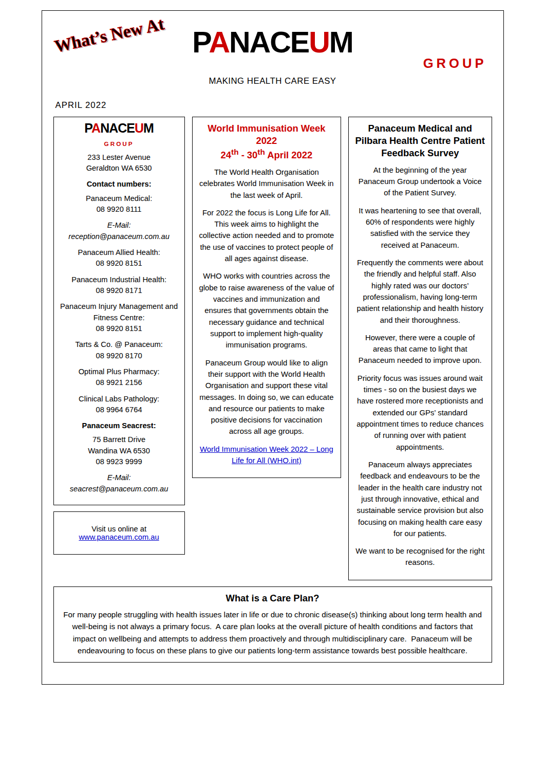What’s New At
PANACEUM
GROUP
MAKING HEALTH CARE EASY
APRIL 2022
PANACEUM
GROUP
233 Lester Avenue
Geraldton WA 6530
Contact numbers:
Panaceum Medical:
08 9920 8111
E-Mail:
reception@panaceum.com.au
Panaceum Allied Health:
08 9920 8151
Panaceum Industrial Health:
08 9920 8171
Panaceum Injury Management and Fitness Centre:
08 9920 8151
Tarts & Co. @ Panaceum:
08 9920 8170
Optimal Plus Pharmacy:
08 9921 2156
Clinical Labs Pathology:
08 9964 6764
Panaceum Seacrest:
75 Barrett Drive
Wandina WA 6530
08 9923 9999
E-Mail:
seacrest@panaceum.com.au
Visit us online at
www.panaceum.com.au
World Immunisation Week 2022
24th - 30th April 2022
The World Health Organisation celebrates World Immunisation Week in the last week of April.
For 2022 the focus is Long Life for All. This week aims to highlight the collective action needed and to promote the use of vaccines to protect people of all ages against disease.
WHO works with countries across the globe to raise awareness of the value of vaccines and immunization and ensures that governments obtain the necessary guidance and technical support to implement high-quality immunisation programs.
Panaceum Group would like to align their support with the World Health Organisation and support these vital messages. In doing so, we can educate and resource our patients to make positive decisions for vaccination across all age groups.
World Immunisation Week 2022 – Long Life for All (WHO.int)
Panaceum Medical and Pilbara Health Centre Patient Feedback Survey
At the beginning of the year Panaceum Group undertook a Voice of the Patient Survey.
It was heartening to see that overall, 60% of respondents were highly satisfied with the service they received at Panaceum.
Frequently the comments were about the friendly and helpful staff. Also highly rated was our doctors’ professionalism, having long-term patient relationship and health history and their thoroughness.
However, there were a couple of areas that came to light that Panaceum needed to improve upon.
Priority focus was issues around wait times - so on the busiest days we have rostered more receptionists and extended our GPs’ standard appointment times to reduce chances of running over with patient appointments.
Panaceum always appreciates feedback and endeavours to be the leader in the health care industry not just through innovative, ethical and sustainable service provision but also focusing on making health care easy for our patients.
We want to be recognised for the right reasons.
What is a Care Plan?
For many people struggling with health issues later in life or due to chronic disease(s) thinking about long term health and well-being is not always a primary focus. A care plan looks at the overall picture of health conditions and factors that impact on wellbeing and attempts to address them proactively and through multidisciplinary care. Panaceum will be endeavouring to focus on these plans to give our patients long-term assistance towards best possible healthcare.